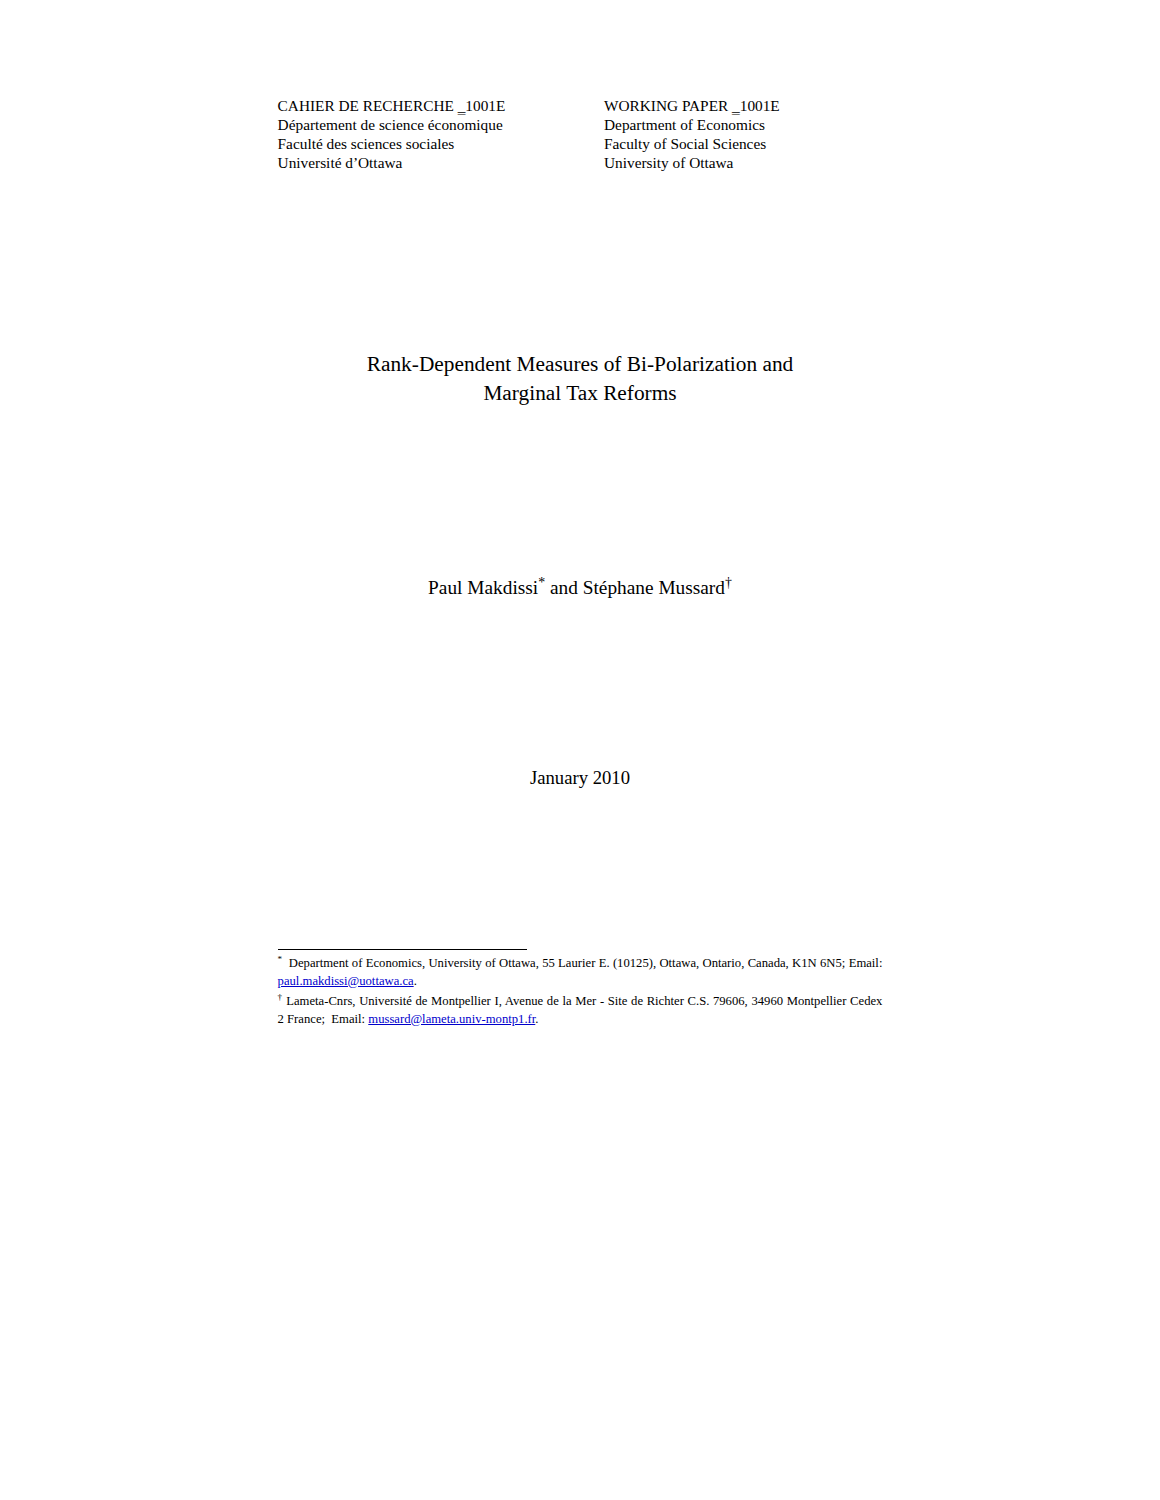CAHIER DE RECHERCHE ‗1001E
Département de science économique
Faculté des sciences sociales
Université d’Ottawa
WORKING PAPER ‗1001E
Department of Economics
Faculty of Social Sciences
University of Ottawa
Rank-Dependent Measures of Bi-Polarization and
Marginal Tax Reforms
Paul Makdissi* and Stéphane Mussard†
January 2010
* Department of Economics, University of Ottawa, 55 Laurier E. (10125), Ottawa, Ontario, Canada, K1N 6N5; Email: paul.makdissi@uottawa.ca.
† Lameta-Cnrs, Université de Montpellier I, Avenue de la Mer - Site de Richter C.S. 79606, 34960 Montpellier Cedex 2 France; Email: mussard@lameta.univ-montp1.fr.